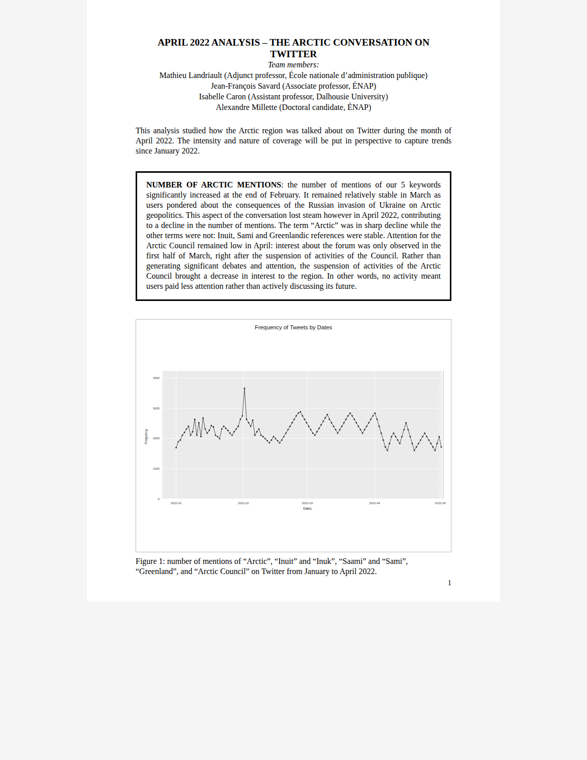APRIL 2022 ANALYSIS – THE ARCTIC CONVERSATION ON TWITTER
Team members:
Mathieu Landriault (Adjunct professor, École nationale d’administration publique)
Jean-François Savard (Associate professor, ÉNAP)
Isabelle Caron (Assistant professor, Dalhousie University)
Alexandre Millette (Doctoral candidate, ÉNAP)
This analysis studied how the Arctic region was talked about on Twitter during the month of April 2022. The intensity and nature of coverage will be put in perspective to capture trends since January 2022.
NUMBER OF ARCTIC MENTIONS: the number of mentions of our 5 keywords significantly increased at the end of February. It remained relatively stable in March as users pondered about the consequences of the Russian invasion of Ukraine on Arctic geopolitics. This aspect of the conversation lost steam however in April 2022, contributing to a decline in the number of mentions. The term “Arctic” was in sharp decline while the other terms were not: Inuit, Sami and Greenlandic references were stable. Attention for the Arctic Council remained low in April: interest about the forum was only observed in the first half of March, right after the suspension of activities of the Council. Rather than generating significant debates and attention, the suspension of activities of the Arctic Council brought a decrease in interest to the region. In other words, no activity meant users paid less attention rather than actively discussing its future.
Frequency of Tweets by Dates
0 1000 2000 3000 4000 Frequency 2022-01 2022-02 2022-03 2022-04 2022-05 Dates
Figure 1: number of mentions of “Arctic”, “Inuit” and “Inuk”, “Saami” and “Sami”, “Greenland”, and “Arctic Council” on Twitter from January to April 2022.
1